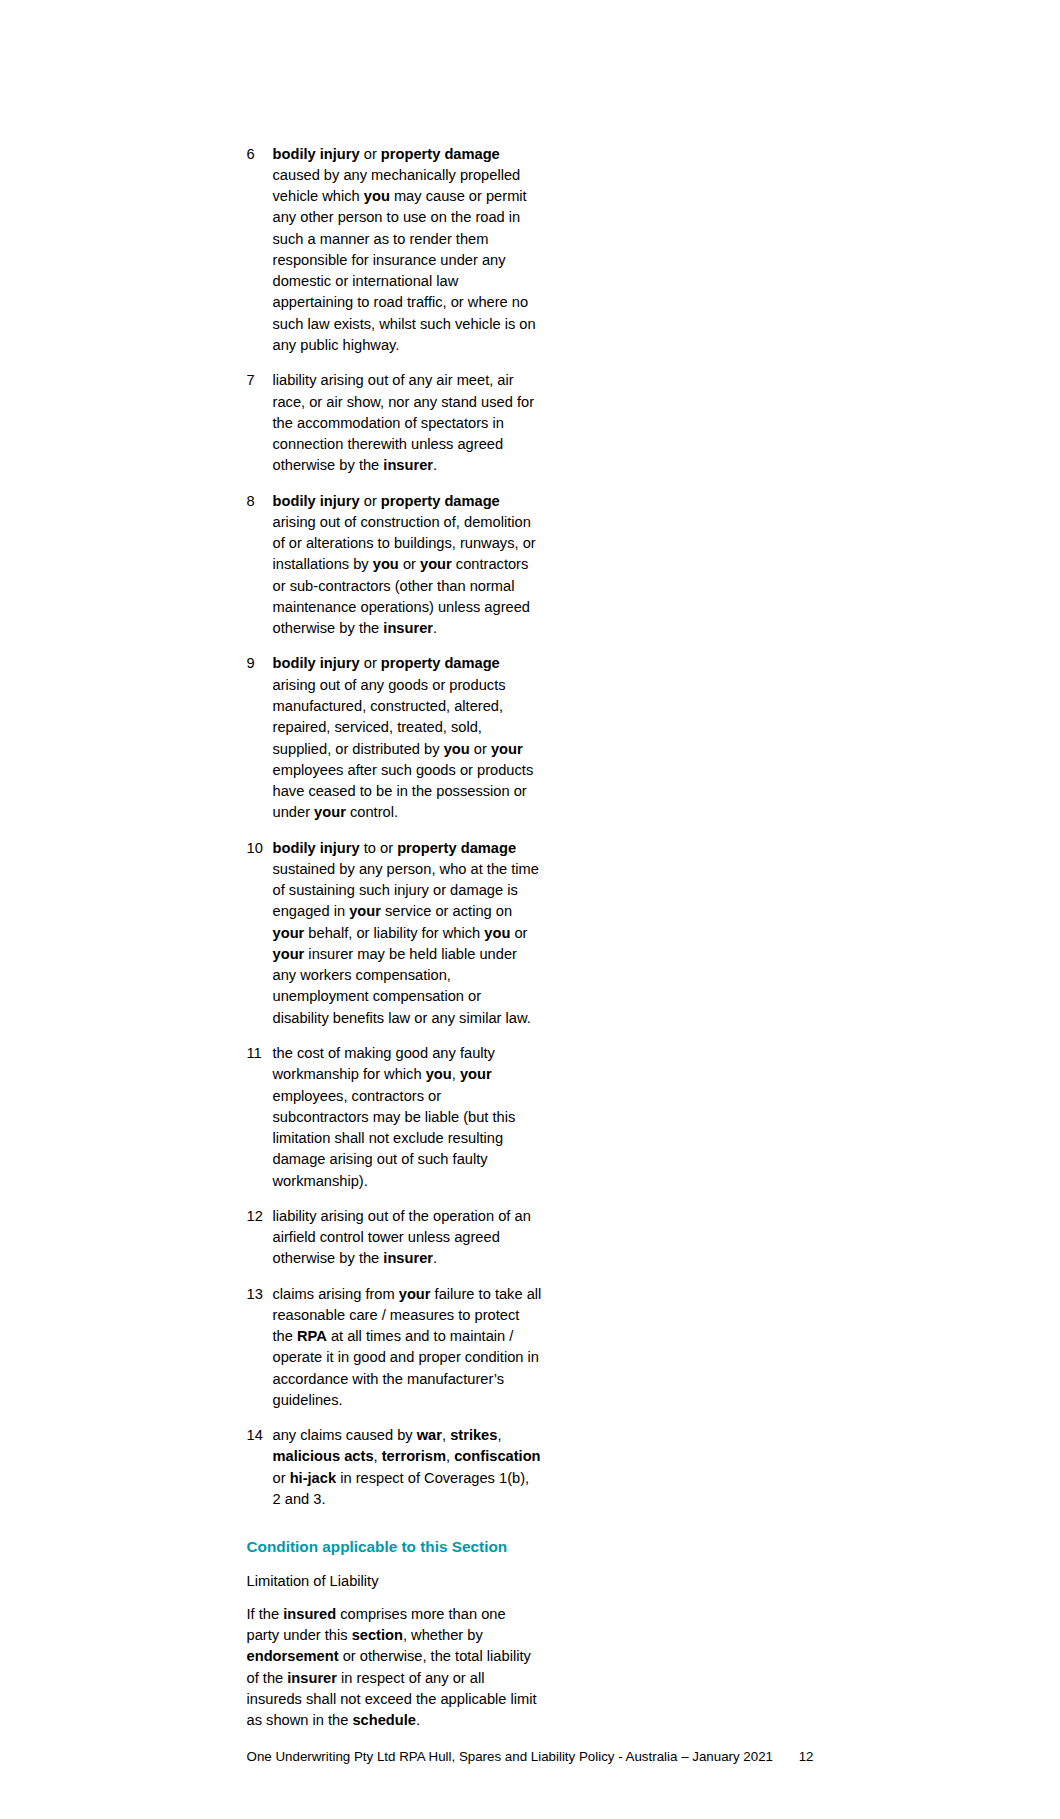6 bodily injury or property damage caused by any mechanically propelled vehicle which you may cause or permit any other person to use on the road in such a manner as to render them responsible for insurance under any domestic or international law appertaining to road traffic, or where no such law exists, whilst such vehicle is on any public highway.
7liability arising out of any air meet, air race, or air show, nor any stand used for the accommodation of spectators in connection therewith unless agreed otherwise by the insurer.
8 bodily injury or property damage arising out of construction of, demolition of or alterations to buildings, runways, or installations by you or your contractors or sub-contractors (other than normal maintenance operations) unless agreed otherwise by the insurer.
9 bodily injury or property damage arising out of any goods or products manufactured, constructed, altered, repaired, serviced, treated, sold, supplied, or distributed by you or your employees after such goods or products have ceased to be in the possession or under your control.
10 bodily injury to or property damage sustained by any person, who at the time of sustaining such injury or damage is engaged in your service or acting on your behalf, or liability for which you or your insurer may be held liable under any workers compensation, unemployment compensation or disability benefits law or any similar law.
11the cost of making good any faulty workmanship for which you, your employees, contractors or subcontractors may be liable (but this limitation shall not exclude resulting damage arising out of such faulty workmanship).
12liability arising out of the operation of an airfield control tower unless agreed otherwise by the insurer.
13claims arising from your failure to take all reasonable care / measures to protect the RPA at all times and to maintain / operate it in good and proper condition in accordance with the manufacturer’s guidelines.
14any claims caused by war, strikes, malicious acts, terrorism, confiscation or hi-jack in respect of Coverages 1(b), 2 and 3.
Condition applicable to this Section
Limitation of Liability
If the insured comprises more than one party under this section, whether by endorsement or otherwise, the total liability of the insurer in respect of any or all insureds shall not exceed the applicable limit as shown in the schedule.
One Underwriting Pty Ltd RPA Hull, Spares and Liability Policy - Australia – January 2021 12